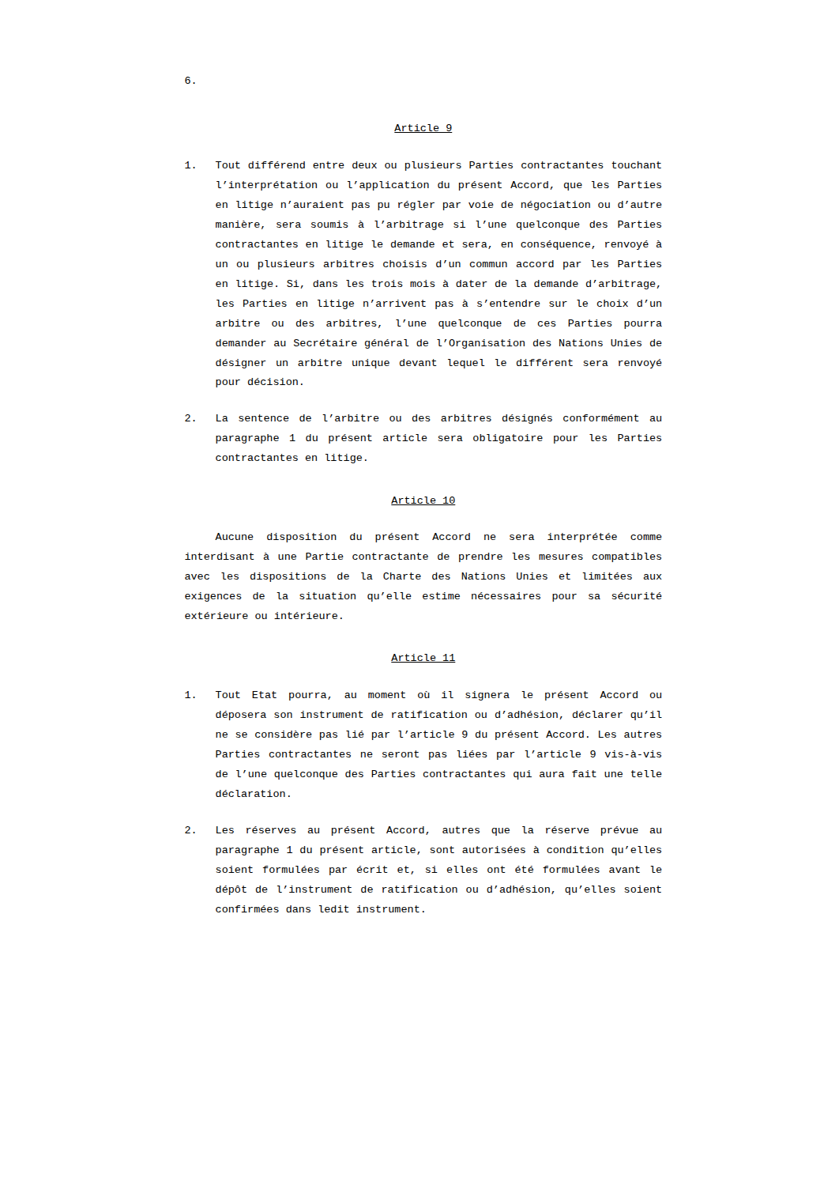6.
Article 9
1. Tout différend entre deux ou plusieurs Parties contractantes touchant l’interprétation ou l’application du présent Accord, que les Parties en litige n’auraient pas pu régler par voie de négociation ou d’autre manière, sera soumis à l’arbitrage si l’une quelconque des Parties contractantes en litige le demande et sera, en conséquence, renvoyé à un ou plusieurs arbitres choisis d’un commun accord par les Parties en litige. Si, dans les trois mois à dater de la demande d’arbitrage, les Parties en litige n’arrivent pas à s’entendre sur le choix d’un arbitre ou des arbitres, l’une quelconque de ces Parties pourra demander au Secrétaire général de l’Organisation des Nations Unies de désigner un arbitre unique devant lequel le différent sera renvoyé pour décision.
2. La sentence de l’arbitre ou des arbitres désignés conformément au paragraphe 1 du présent article sera obligatoire pour les Parties contractantes en litige.
Article 10
Aucune disposition du présent Accord ne sera interprétée comme interdisant à une Partie contractante de prendre les mesures compatibles avec les dispositions de la Charte des Nations Unies et limitées aux exigences de la situation qu’elle estime nécessaires pour sa sécurité extérieure ou intérieure.
Article 11
1. Tout Etat pourra, au moment où il signera le présent Accord ou déposera son instrument de ratification ou d’adhésion, déclarer qu’il ne se considère pas lié par l’article 9 du présent Accord. Les autres Parties contractantes ne seront pas liées par l’article 9 vis-à-vis de l’une quelconque des Parties contractantes qui aura fait une telle déclaration.
2. Les réserves au présent Accord, autres que la réserve prévue au paragraphe 1 du présent article, sont autorisées à condition qu’elles soient formulées par écrit et, si elles ont été formulées avant le dépôt de l’instrument de ratification ou d’adhésion, qu’elles soient confirmées dans ledit instrument.